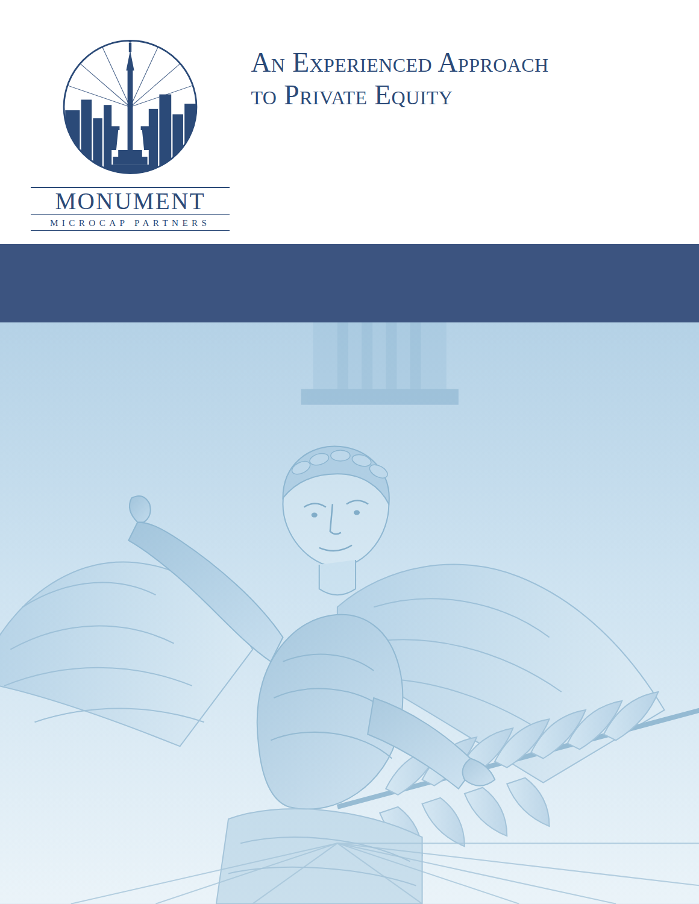Monument
Microcap Partners
An Experienced Approach
to Private Equity